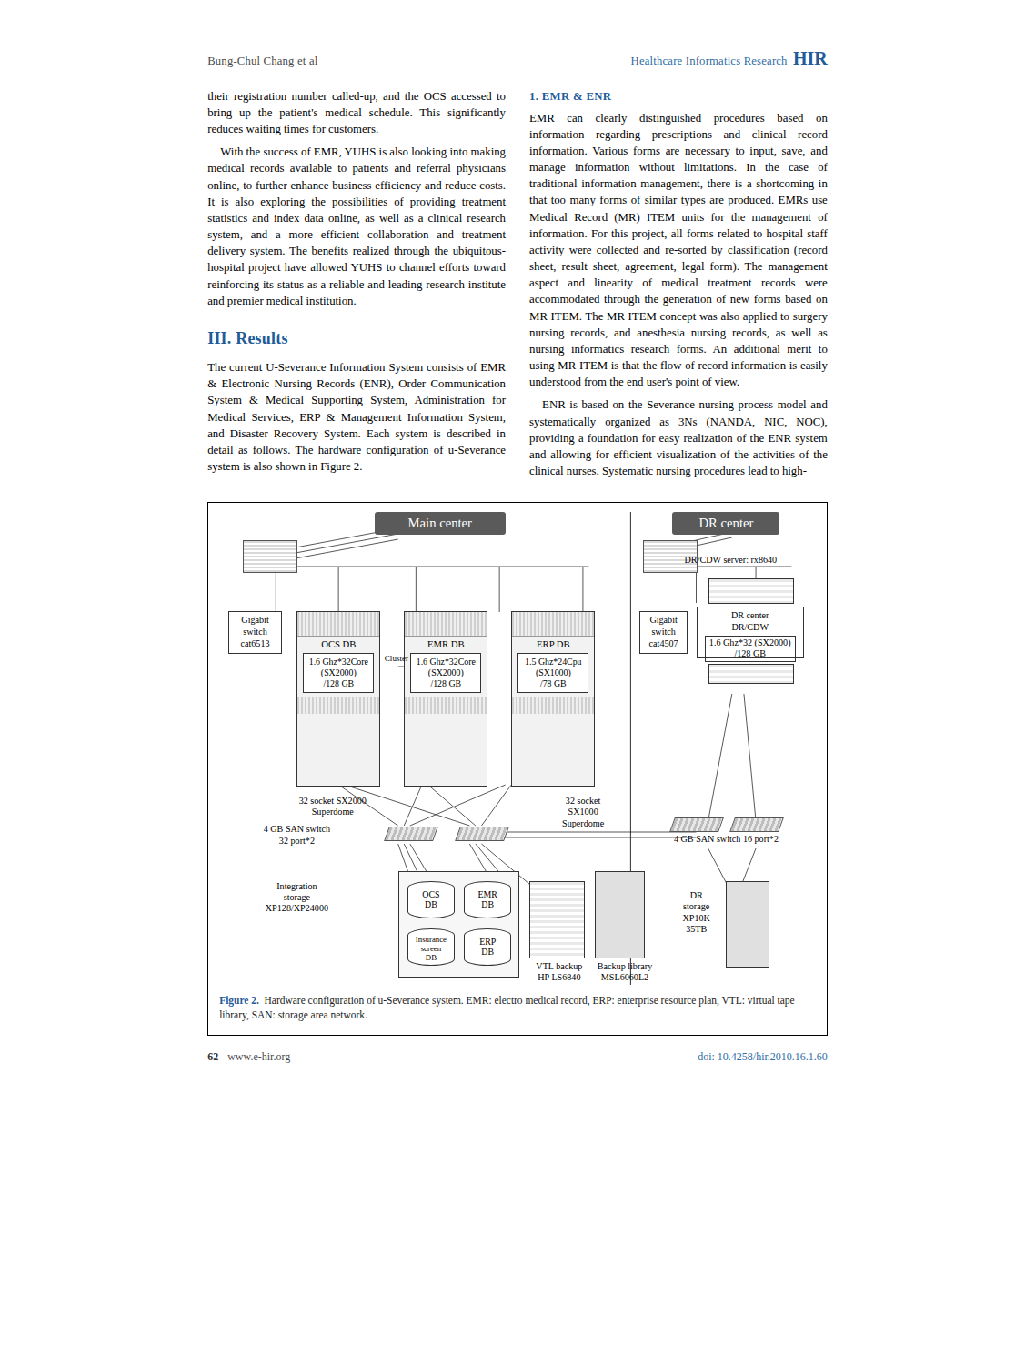Bung-Chul Chang et al
Healthcare Informatics Research HIR
their registration number called-up, and the OCS accessed to bring up the patient's medical schedule. This significantly reduces waiting times for customers.
With the success of EMR, YUHS is also looking into making medical records available to patients and referral physicians online, to further enhance business efficiency and reduce costs. It is also exploring the possibilities of providing treatment statistics and index data online, as well as a clinical research system, and a more efficient collaboration and treatment delivery system. The benefits realized through the ubiquitous-hospital project have allowed YUHS to channel efforts toward reinforcing its status as a reliable and leading research institute and premier medical institution.
III. Results
The current U-Severance Information System consists of EMR & Electronic Nursing Records (ENR), Order Communication System & Medical Supporting System, Administration for Medical Services, ERP & Management Information System, and Disaster Recovery System. Each system is described in detail as follows. The hardware configuration of u-Severance system is also shown in Figure 2.
1. EMR & ENR
EMR can clearly distinguished procedures based on information regarding prescriptions and clinical record information. Various forms are necessary to input, save, and manage information without limitations. In the case of traditional information management, there is a shortcoming in that too many forms of similar types are produced. EMRs use Medical Record (MR) ITEM units for the management of information. For this project, all forms related to hospital staff activity were collected and re-sorted by classification (record sheet, result sheet, agreement, legal form). The management aspect and linearity of medical treatment records were accommodated through the generation of new forms based on MR ITEM. The MR ITEM concept was also applied to surgery nursing records, and anesthesia nursing records, as well as nursing informatics research forms. An additional merit to using MR ITEM is that the flow of record information is easily understood from the end user's point of view.
ENR is based on the Severance nursing process model and systematically organized as 3Ns (NANDA, NIC, NOC), providing a foundation for easy realization of the ENR system and allowing for efficient visualization of the activities of the clinical nurses. Systematic nursing procedures lead to high-
Main center
DR center
Gigabit
switch
cat6513
Gigabit
switch
cat4507
DR/CDW server: rx8640
DR center
DR/CDW
1.6 Ghz*32 (SX2000)
/128 GB
OCS DB
1.6 Ghz*32Core (SX2000)
/128 GB
EMR DB
1.6 Ghz*32Core (SX2000)
/128 GB
ERP DB
1.5 Ghz*24Cpu (SX1000)
/78 GB
Cluster
32 socket SX2000
Superdome
32 socket
SX1000
Superdome
4 GB SAN switch
32 port*2
4 GB SAN switch 16 port*2
Integration
storage
XP128/XP24000
OCS
DB
EMR
DB
Insurance
screen
DB
ERP
DB
VTL backup
HP LS6840
Backup library
MSL6060L2
DR
storage
XP10K
35TB
Figure 2. Hardware configuration of u-Severance system. EMR: electro medical record, ERP: enterprise resource plan, VTL: virtual tape library, SAN: storage area network.
62www.e-hir.org
doi: 10.4258/hir.2010.16.1.60